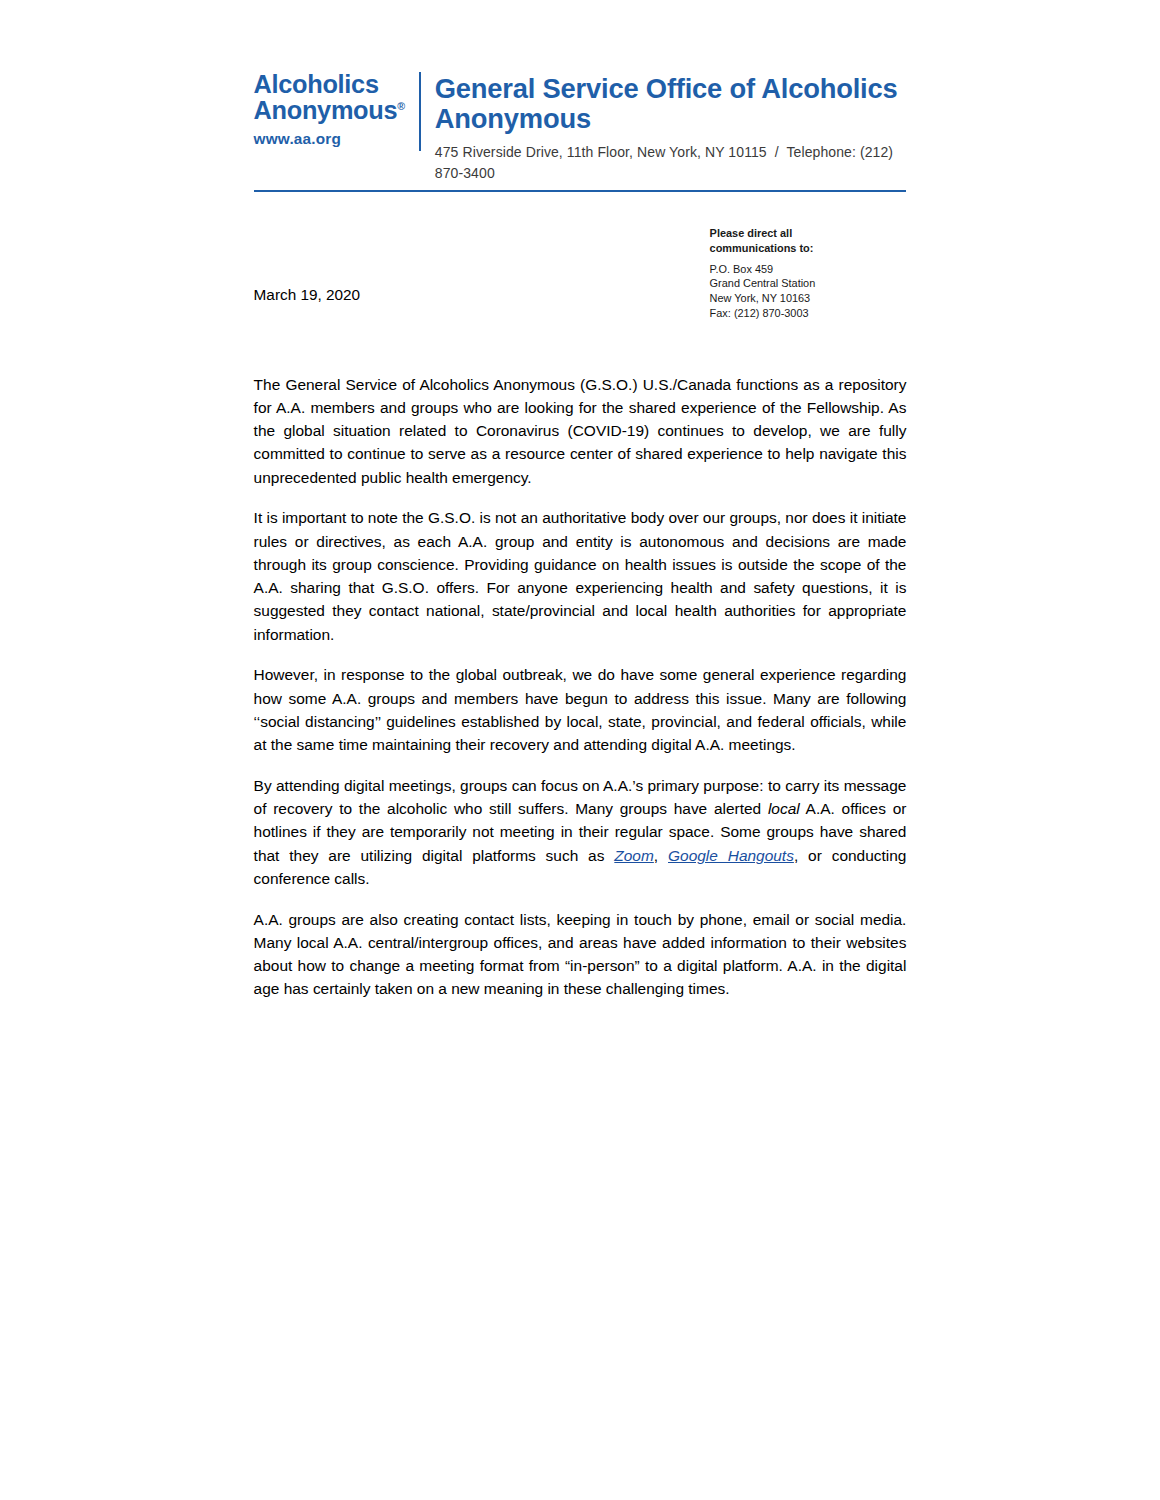Alcoholics
Anonymous®
www.aa.org
General Service Office of Alcoholics Anonymous
475 Riverside Drive, 11th Floor, New York, NY 10115 / Telephone: (212) 870-3400
March 19, 2020
Please direct all
communications to:
P.O. Box 459
Grand Central Station
New York, NY 10163
Fax: (212) 870-3003
The General Service of Alcoholics Anonymous (G.S.O.) U.S./Canada functions as a repository for A.A. members and groups who are looking for the shared experience of the Fellowship. As the global situation related to Coronavirus (COVID-19) continues to develop, we are fully committed to continue to serve as a resource center of shared experience to help navigate this unprecedented public health emergency.
It is important to note the G.S.O. is not an authoritative body over our groups, nor does it initiate rules or directives, as each A.A. group and entity is autonomous and decisions are made through its group conscience. Providing guidance on health issues is outside the scope of the A.A. sharing that G.S.O. offers. For anyone experiencing health and safety questions, it is suggested they contact national, state/provincial and local health authorities for appropriate information.
However, in response to the global outbreak, we do have some general experience regarding how some A.A. groups and members have begun to address this issue. Many are following ‘‘social distancing’’ guidelines established by local, state, provincial, and federal officials, while at the same time maintaining their recovery and attending digital A.A. meetings.
By attending digital meetings, groups can focus on A.A.’s primary purpose: to carry its message of recovery to the alcoholic who still suffers. Many groups have alerted local A.A. offices or hotlines if they are temporarily not meeting in their regular space. Some groups have shared that they are utilizing digital platforms such as Zoom, Google Hangouts, or conducting conference calls.
A.A. groups are also creating contact lists, keeping in touch by phone, email or social media. Many local A.A. central/intergroup offices, and areas have added information to their websites about how to change a meeting format from “in-person” to a digital platform. A.A. in the digital age has certainly taken on a new meaning in these challenging times.